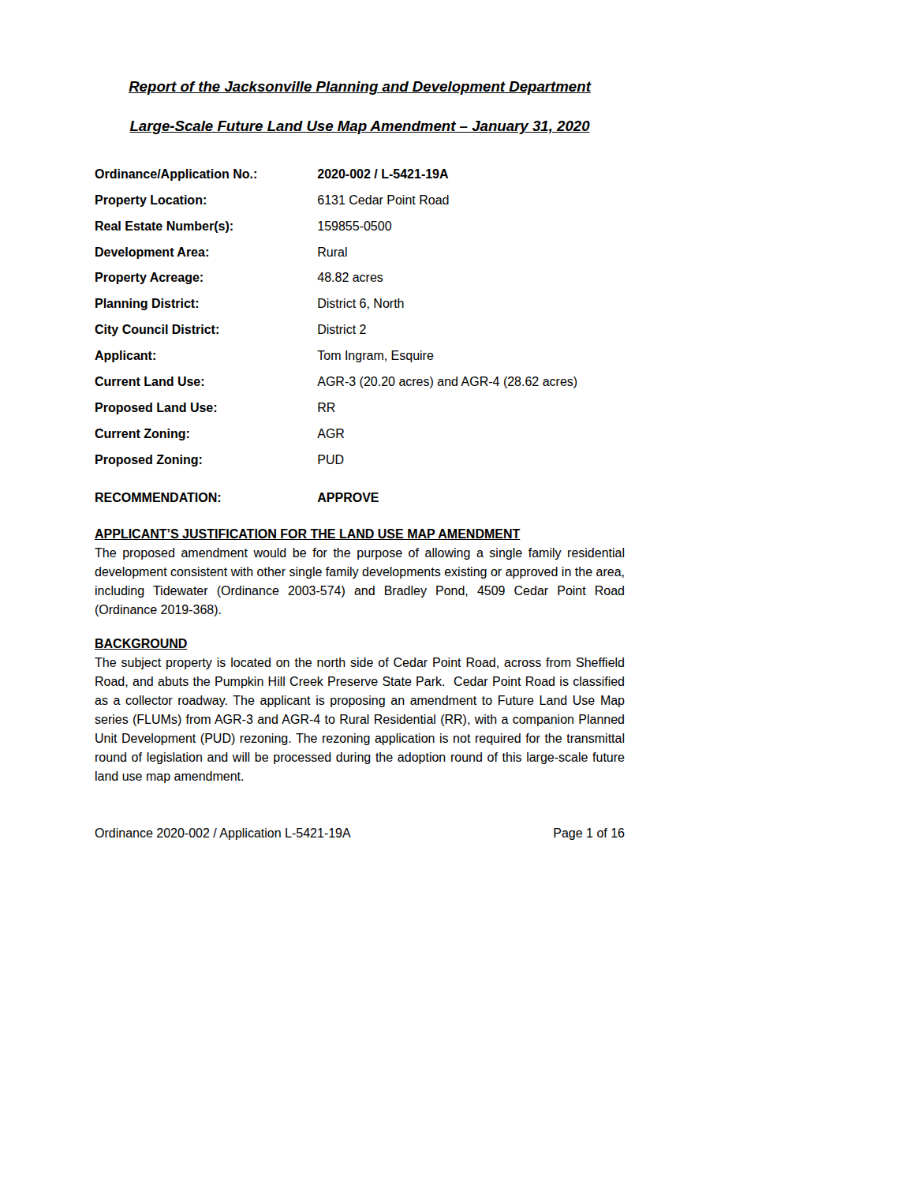Report of the Jacksonville Planning and Development Department
Large-Scale Future Land Use Map Amendment – January 31, 2020
| Ordinance/Application No.: | 2020-002 / L-5421-19A |
| Property Location: | 6131 Cedar Point Road |
| Real Estate Number(s): | 159855-0500 |
| Development Area: | Rural |
| Property Acreage: | 48.82 acres |
| Planning District: | District 6, North |
| City Council District: | District 2 |
| Applicant: | Tom Ingram, Esquire |
| Current Land Use: | AGR-3 (20.20 acres) and AGR-4 (28.62 acres) |
| Proposed Land Use: | RR |
| Current Zoning: | AGR |
| Proposed Zoning: | PUD |
RECOMMENDATION: APPROVE
APPLICANT’S JUSTIFICATION FOR THE LAND USE MAP AMENDMENT
The proposed amendment would be for the purpose of allowing a single family residential development consistent with other single family developments existing or approved in the area, including Tidewater (Ordinance 2003-574) and Bradley Pond, 4509 Cedar Point Road (Ordinance 2019-368).
BACKGROUND
The subject property is located on the north side of Cedar Point Road, across from Sheffield Road, and abuts the Pumpkin Hill Creek Preserve State Park. Cedar Point Road is classified as a collector roadway. The applicant is proposing an amendment to Future Land Use Map series (FLUMs) from AGR-3 and AGR-4 to Rural Residential (RR), with a companion Planned Unit Development (PUD) rezoning. The rezoning application is not required for the transmittal round of legislation and will be processed during the adoption round of this large-scale future land use map amendment.
Ordinance 2020-002 / Application L-5421-19A Page 1 of 16